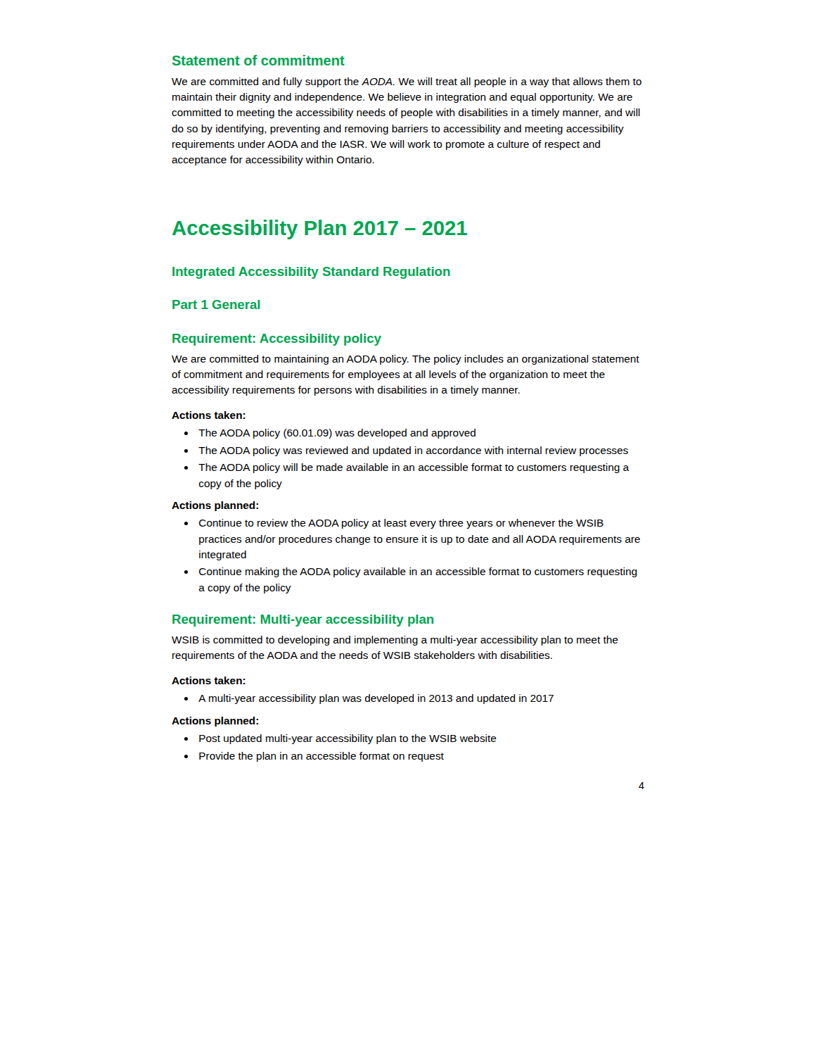Statement of commitment
We are committed and fully support the AODA. We will treat all people in a way that allows them to maintain their dignity and independence. We believe in integration and equal opportunity. We are committed to meeting the accessibility needs of people with disabilities in a timely manner, and will do so by identifying, preventing and removing barriers to accessibility and meeting accessibility requirements under AODA and the IASR. We will work to promote a culture of respect and acceptance for accessibility within Ontario.
Accessibility Plan 2017 – 2021
Integrated Accessibility Standard Regulation
Part 1 General
Requirement: Accessibility policy
We are committed to maintaining an AODA policy. The policy includes an organizational statement of commitment and requirements for employees at all levels of the organization to meet the accessibility requirements for persons with disabilities in a timely manner.
Actions taken:
The AODA policy (60.01.09) was developed and approved
The AODA policy was reviewed and updated in accordance with internal review processes
The AODA policy will be made available in an accessible format to customers requesting a copy of the policy
Actions planned:
Continue to review the AODA policy at least every three years or whenever the WSIB practices and/or procedures change to ensure it is up to date and all AODA requirements are integrated
Continue making the AODA policy available in an accessible format to customers requesting a copy of the policy
Requirement: Multi-year accessibility plan
WSIB is committed to developing and implementing a multi-year accessibility plan to meet the requirements of the AODA and the needs of WSIB stakeholders with disabilities.
Actions taken:
A multi-year accessibility plan was developed in 2013 and updated in 2017
Actions planned:
Post updated multi-year accessibility plan to the WSIB website
Provide the plan in an accessible format on request
4